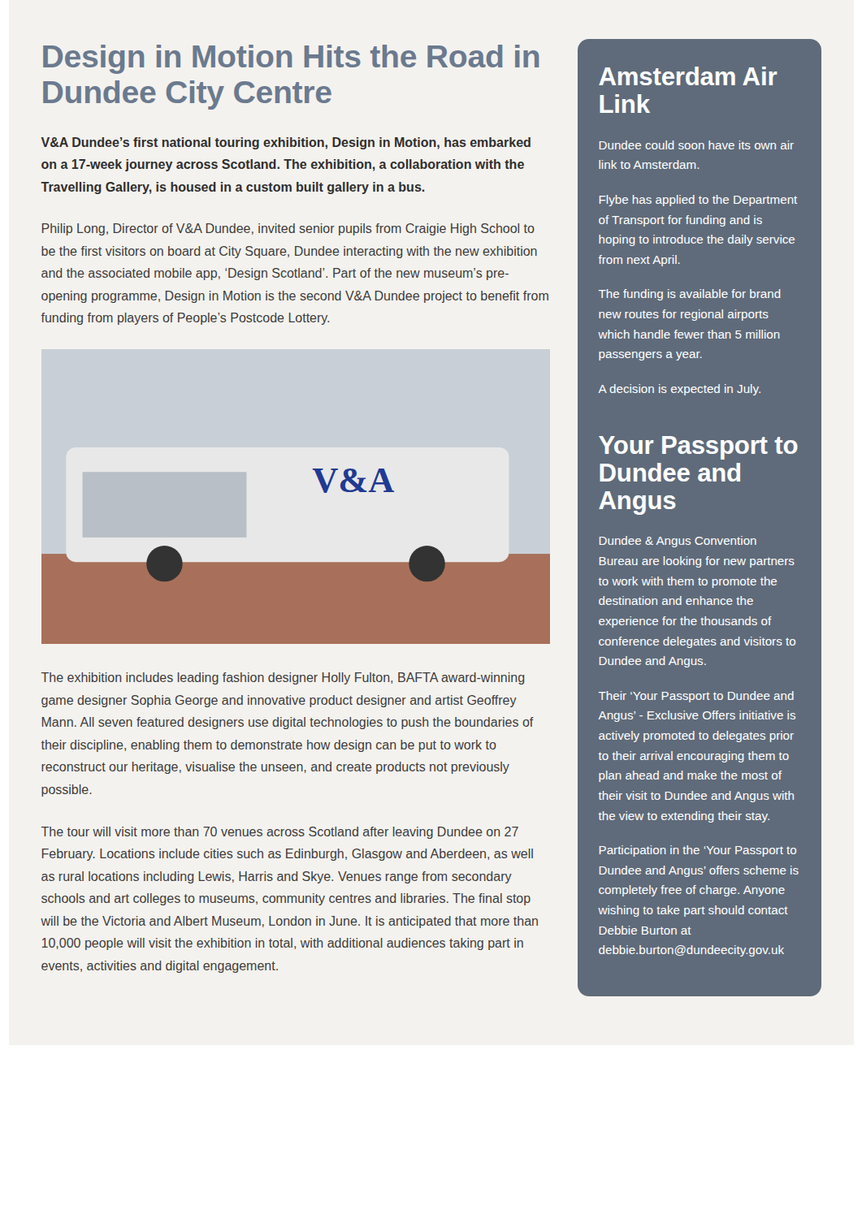Design in Motion Hits the Road in Dundee City Centre
V&A Dundee’s first national touring exhibition, Design in Motion, has embarked on a 17-week journey across Scotland. The exhibition, a collaboration with the Travelling Gallery, is housed in a custom built gallery in a bus.
Philip Long, Director of V&A Dundee, invited senior pupils from Craigie High School to be the first visitors on board at City Square, Dundee interacting with the new exhibition and the associated mobile app, ‘Design Scotland’. Part of the new museum’s pre-opening programme, Design in Motion is the second V&A Dundee project to benefit from funding from players of People’s Postcode Lottery.
The exhibition includes leading fashion designer Holly Fulton, BAFTA award-winning game designer Sophia George and innovative product designer and artist Geoffrey Mann. All seven featured designers use digital technologies to push the boundaries of their discipline, enabling them to demonstrate how design can be put to work to reconstruct our heritage, visualise the unseen, and create products not previously possible.
The tour will visit more than 70 venues across Scotland after leaving Dundee on 27 February. Locations include cities such as Edinburgh, Glasgow and Aberdeen, as well as rural locations including Lewis, Harris and Skye. Venues range from secondary schools and art colleges to museums, community centres and libraries. The final stop will be the Victoria and Albert Museum, London in June. It is anticipated that more than 10,000 people will visit the exhibition in total, with additional audiences taking part in events, activities and digital engagement.
Amsterdam Air Link
Dundee could soon have its own air link to Amsterdam.
Flybe has applied to the Department of Transport for funding and is hoping to introduce the daily service from next April.
The funding is available for brand new routes for regional airports which handle fewer than 5 million passengers a year.
A decision is expected in July.
Your Passport to Dundee and Angus
Dundee & Angus Convention Bureau are looking for new partners to work with them to promote the destination and enhance the experience for the thousands of conference delegates and visitors to Dundee and Angus.
Their ‘Your Passport to Dundee and Angus’ - Exclusive Offers initiative is actively promoted to delegates prior to their arrival encouraging them to plan ahead and make the most of their visit to Dundee and Angus with the view to extending their stay.
Participation in the ‘Your Passport to Dundee and Angus’ offers scheme is completely free of charge. Anyone wishing to take part should contact Debbie Burton at debbie.burton@dundeecity.gov.uk